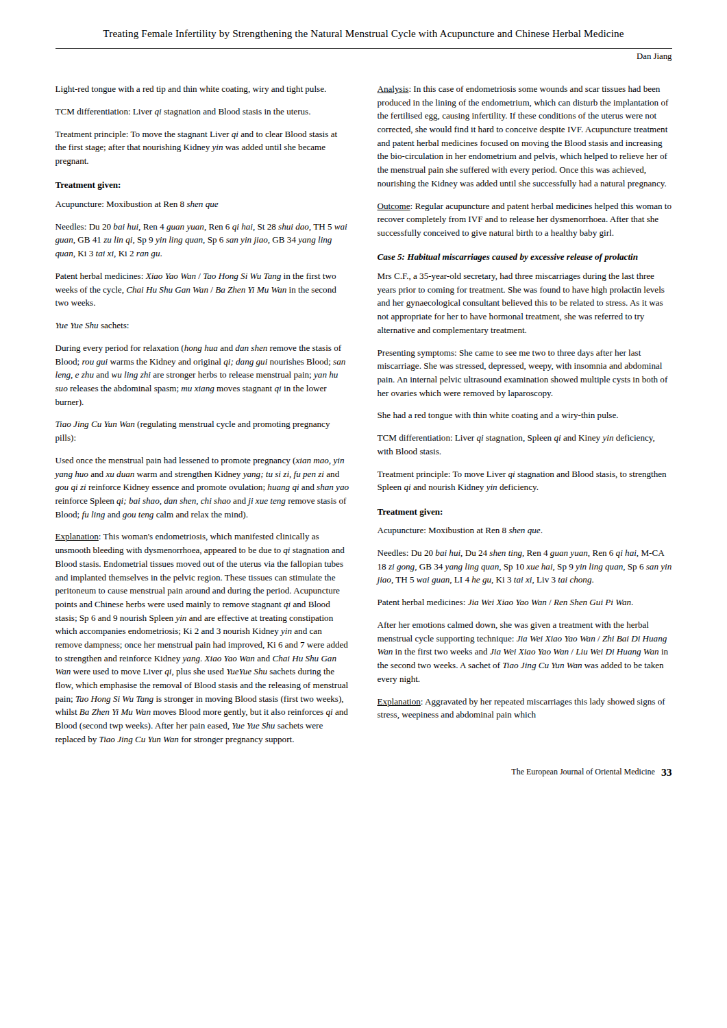Treating Female Infertility by Strengthening the Natural Menstrual Cycle with Acupuncture and Chinese Herbal Medicine
Dan Jiang
Light-red tongue with a red tip and thin white coating, wiry and tight pulse.
TCM differentiation: Liver qi stagnation and Blood stasis in the uterus.
Treatment principle: To move the stagnant Liver qi and to clear Blood stasis at the first stage; after that nourishing Kidney yin was added until she became pregnant.
Treatment given:
Acupuncture: Moxibustion at Ren 8 shen que
Needles: Du 20 bai hui, Ren 4 guan yuan, Ren 6 qi hai, St 28 shui dao, TH 5 wai guan, GB 41 zu lin qi, Sp 9 yin ling quan, Sp 6 san yin jiao, GB 34 yang ling quan, Ki 3 tai xi, Ki 2 ran gu.
Patent herbal medicines: Xiao Yao Wan / Tao Hong Si Wu Tang in the first two weeks of the cycle, Chai Hu Shu Gan Wan / Ba Zhen Yi Mu Wan in the second two weeks.
Yue Yue Shu sachets:
During every period for relaxation (hong hua and dan shen remove the stasis of Blood; rou gui warms the Kidney and original qi; dang gui nourishes Blood; san leng, e zhu and wu ling zhi are stronger herbs to release menstrual pain; yan hu suo releases the abdominal spasm; mu xiang moves stagnant qi in the lower burner).
Tiao Jing Cu Yun Wan (regulating menstrual cycle and promoting pregnancy pills):
Used once the menstrual pain had lessened to promote pregnancy (xian mao, yin yang huo and xu duan warm and strengthen Kidney yang; tu si zi, fu pen zi and gou qi zi reinforce Kidney essence and promote ovulation; huang qi and shan yao reinforce Spleen qi; bai shao, dan shen, chi shao and ji xue teng remove stasis of Blood; fu ling and gou teng calm and relax the mind).
Explanation: This woman's endometriosis, which manifested clinically as unsmooth bleeding with dysmenorrhoea, appeared to be due to qi stagnation and Blood stasis. Endometrial tissues moved out of the uterus via the fallopian tubes and implanted themselves in the pelvic region. These tissues can stimulate the peritoneum to cause menstrual pain around and during the period. Acupuncture points and Chinese herbs were used mainly to remove stagnant qi and Blood stasis; Sp 6 and 9 nourish Spleen yin and are effective at treating constipation which accompanies endometriosis; Ki 2 and 3 nourish Kidney yin and can remove dampness; once her menstrual pain had improved, Ki 6 and 7 were added to strengthen and reinforce Kidney yang. Xiao Yao Wan and Chai Hu Shu Gan Wan were used to move Liver qi, plus she used YueYue Shu sachets during the flow, which emphasise the removal of Blood stasis and the releasing of menstrual pain; Tao Hong Si Wu Tang is stronger in moving Blood stasis (first two weeks), whilst Ba Zhen Yi Mu Wan moves Blood more gently, but it also reinforces qi and Blood (second twp weeks). After her pain eased, Yue Yue Shu sachets were replaced by Tiao Jing Cu Yun Wan for stronger pregnancy support.
Analysis: In this case of endometriosis some wounds and scar tissues had been produced in the lining of the endometrium, which can disturb the implantation of the fertilised egg, causing infertility. If these conditions of the uterus were not corrected, she would find it hard to conceive despite IVF. Acupuncture treatment and patent herbal medicines focused on moving the Blood stasis and increasing the bio-circulation in her endometrium and pelvis, which helped to relieve her of the menstrual pain she suffered with every period. Once this was achieved, nourishing the Kidney was added until she successfully had a natural pregnancy.
Outcome: Regular acupuncture and patent herbal medicines helped this woman to recover completely from IVF and to release her dysmenorrhoea. After that she successfully conceived to give natural birth to a healthy baby girl.
Case 5: Habitual miscarriages caused by excessive release of prolactin
Mrs C.F., a 35-year-old secretary, had three miscarriages during the last three years prior to coming for treatment. She was found to have high prolactin levels and her gynaecological consultant believed this to be related to stress. As it was not appropriate for her to have hormonal treatment, she was referred to try alternative and complementary treatment.
Presenting symptoms: She came to see me two to three days after her last miscarriage. She was stressed, depressed, weepy, with insomnia and abdominal pain. An internal pelvic ultrasound examination showed multiple cysts in both of her ovaries which were removed by laparoscopy.
She had a red tongue with thin white coating and a wiry-thin pulse.
TCM differentiation: Liver qi stagnation, Spleen qi and Kiney yin deficiency, with Blood stasis.
Treatment principle: To move Liver qi stagnation and Blood stasis, to strengthen Spleen qi and nourish Kidney yin deficiency.
Treatment given:
Acupuncture: Moxibustion at Ren 8 shen que.
Needles: Du 20 bai hui, Du 24 shen ting, Ren 4 guan yuan, Ren 6 qi hai, M-CA 18 zi gong, GB 34 yang ling quan, Sp 10 xue hai, Sp 9 yin ling quan, Sp 6 san yin jiao, TH 5 wai guan, LI 4 he gu, Ki 3 tai xi, Liv 3 tai chong.
Patent herbal medicines: Jia Wei Xiao Yao Wan / Ren Shen Gui Pi Wan.
After her emotions calmed down, she was given a treatment with the herbal menstrual cycle supporting technique: Jia Wei Xiao Yao Wan / Zhi Bai Di Huang Wan in the first two weeks and Jia Wei Xiao Yao Wan / Liu Wei Di Huang Wan in the second two weeks. A sachet of Tiao Jing Cu Yun Wan was added to be taken every night.
Explanation: Aggravated by her repeated miscarriages this lady showed signs of stress, weepiness and abdominal pain which
The European Journal of Oriental Medicine 33